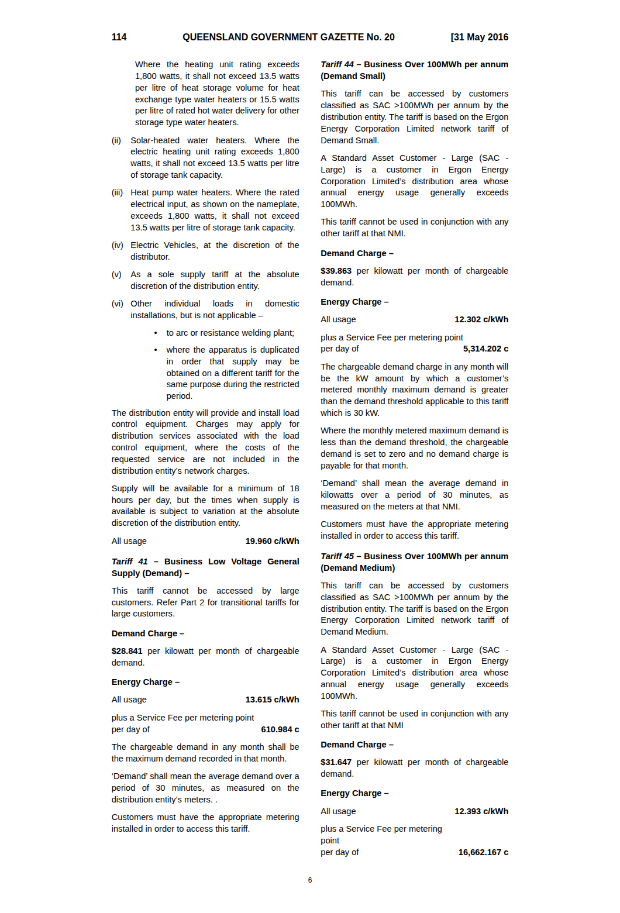114
QUEENSLAND GOVERNMENT GAZETTE No. 20
[31 May 2016
Where the heating unit rating exceeds 1,800 watts, it shall not exceed 13.5 watts per litre of heat storage volume for heat exchange type water heaters or 15.5 watts per litre of rated hot water delivery for other storage type water heaters.
(ii)
Solar-heated water heaters. Where the electric heating unit rating exceeds 1,800 watts, it shall not exceed 13.5 watts per litre of storage tank capacity.
(iii)
Heat pump water heaters. Where the rated electrical input, as shown on the nameplate, exceeds 1,800 watts, it shall not exceed 13.5 watts per litre of storage tank capacity.
(iv)
Electric Vehicles, at the discretion of the distributor.
(v)
As a sole supply tariff at the absolute discretion of the distribution entity.
(vi)
Other individual loads in domestic installations, but is not applicable –
•
to arc or resistance welding plant;
•
where the apparatus is duplicated in order that supply may be obtained on a different tariff for the same purpose during the restricted period.
The distribution entity will provide and install load control equipment. Charges may apply for distribution services associated with the load control equipment, where the costs of the requested service are not included in the distribution entity’s network charges.
Supply will be available for a minimum of 18 hours per day, but the times when supply is available is subject to variation at the absolute discretion of the distribution entity.
All usage
19.960 c/kWh
Tariff 41 – Business Low Voltage General Supply (Demand) –
This tariff cannot be accessed by large customers. Refer Part 2 for transitional tariffs for large customers.
Demand Charge –
$28.841 per kilowatt per month of chargeable demand.
Energy Charge –
All usage
13.615 c/kWh
plus a Service Fee per metering point
per day of
610.984 c
The chargeable demand in any month shall be the maximum demand recorded in that month.
‘Demand’ shall mean the average demand over a period of 30 minutes, as measured on the distribution entity’s meters. .
Customers must have the appropriate metering installed in order to access this tariff.
Tariff 44 – Business Over 100MWh per annum (Demand Small)
This tariff can be accessed by customers classified as SAC >100MWh per annum by the distribution entity. The tariff is based on the Ergon Energy Corporation Limited network tariff of Demand Small.
A Standard Asset Customer - Large (SAC - Large) is a customer in Ergon Energy Corporation Limited’s distribution area whose annual energy usage generally exceeds 100MWh.
This tariff cannot be used in conjunction with any other tariff at that NMI.
Demand Charge –
$39.863 per kilowatt per month of chargeable demand.
Energy Charge –
All usage
12.302 c/kWh
plus a Service Fee per metering point
per day of
5,314.202 c
The chargeable demand charge in any month will be the kW amount by which a customer’s metered monthly maximum demand is greater than the demand threshold applicable to this tariff which is 30 kW.
Where the monthly metered maximum demand is less than the demand threshold, the chargeable demand is set to zero and no demand charge is payable for that month.
‘Demand’ shall mean the average demand in kilowatts over a period of 30 minutes, as measured on the meters at that NMI.
Customers must have the appropriate metering installed in order to access this tariff.
Tariff 45 – Business Over 100MWh per annum (Demand Medium)
This tariff can be accessed by customers classified as SAC >100MWh per annum by the distribution entity. The tariff is based on the Ergon Energy Corporation Limited network tariff of Demand Medium.
A Standard Asset Customer - Large (SAC - Large) is a customer in Ergon Energy Corporation Limited’s distribution area whose annual energy usage generally exceeds 100MWh.
This tariff cannot be used in conjunction with any other tariff at that NMI
Demand Charge –
$31.647 per kilowatt per month of chargeable demand.
Energy Charge –
All usage
12.393 c/kWh
plus a Service Fee per metering point
per day of
16,662.167 c
6